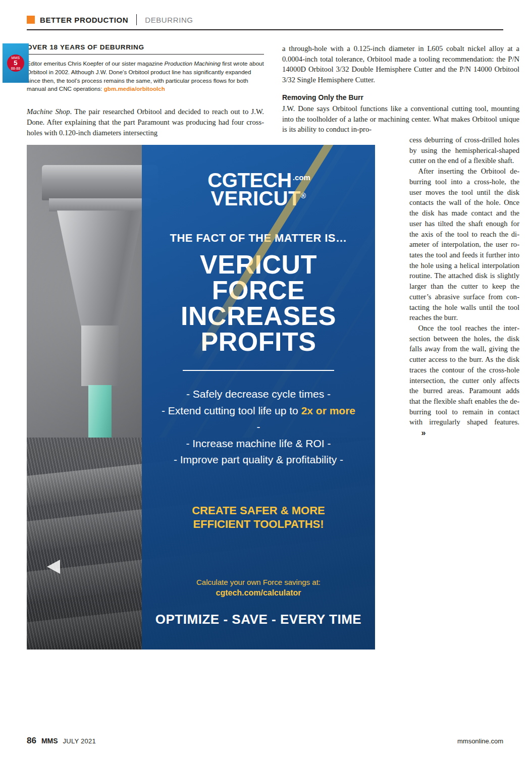Better Production Deburring
MMS 5 88-88
Over 18 Years of Deburring
Editor emeritus Chris Koepfer of our sister magazine Production Machining first wrote about Orbitool in 2002. Although J.W. Done’s Orbitool product line has significantly expanded since then, the tool’s process remains the same, with particular process flows for both manual and CNC operations: gbm.media/orbitoolch
Machine Shop. The pair researched Orbitool and decided to reach out to J.W. Done. After explaining that the part Paramount was producing had four cross-holes with 0.120-inch diameters intersecting
CGTECH.com
VERICUT®
THE FACT OF THE MATTER IS…
VERICUT FORCE
INCREASES PROFITS
- Safely decrease cycle times -
- Extend cutting tool life up to 2x or more -
- Increase machine life & ROI -
- Improve part quality & profitability -
CREATE SAFER & MORE
EFFICIENT TOOLPATHS!
Calculate your own Force savings at:
cgtech.com/calculator
OPTIMIZE - SAVE - EVERY TIME
a through-hole with a 0.125-inch diameter in L605 cobalt nickel alloy at a 0.0004-inch total tolerance, Orbitool made a tooling recommendation: the P/N 14000D Orbitool 3/32 Double Hemisphere Cutter and the P/N 14000 Orbitool 3/32 Single Hemisphere Cutter.
Removing Only the Burr
J.W. Done says Orbitool functions like a conventional cutting tool, mounting into the toolholder of a lathe or machining center. What makes Orbitool unique is its ability to conduct in-pro-
cess deburring of cross-drilled holes by using the hemispherical-shaped cutter on the end of a flexible shaft.
After inserting the Orbitool deburring tool into a cross-hole, the user moves the tool until the disk contacts the wall of the hole. Once the disk has made contact and the user has tilted the shaft enough for the axis of the tool to reach the diameter of interpolation, the user rotates the tool and feeds it further into the hole using a helical interpolation routine. The attached disk is slightly larger than the cutter to keep the cutter’s abrasive surface from contacting the hole walls until the tool reaches the burr.
Once the tool reaches the intersection between the holes, the disk falls away from the wall, giving the cutter access to the burr. As the disk traces the contour of the cross-hole intersection, the cutter only affects the burred areas. Paramount adds that the flexible shaft enables the deburring tool to remain in contact with irregularly shaped features. »
86 MMS JULY 2021
mmsonline.com